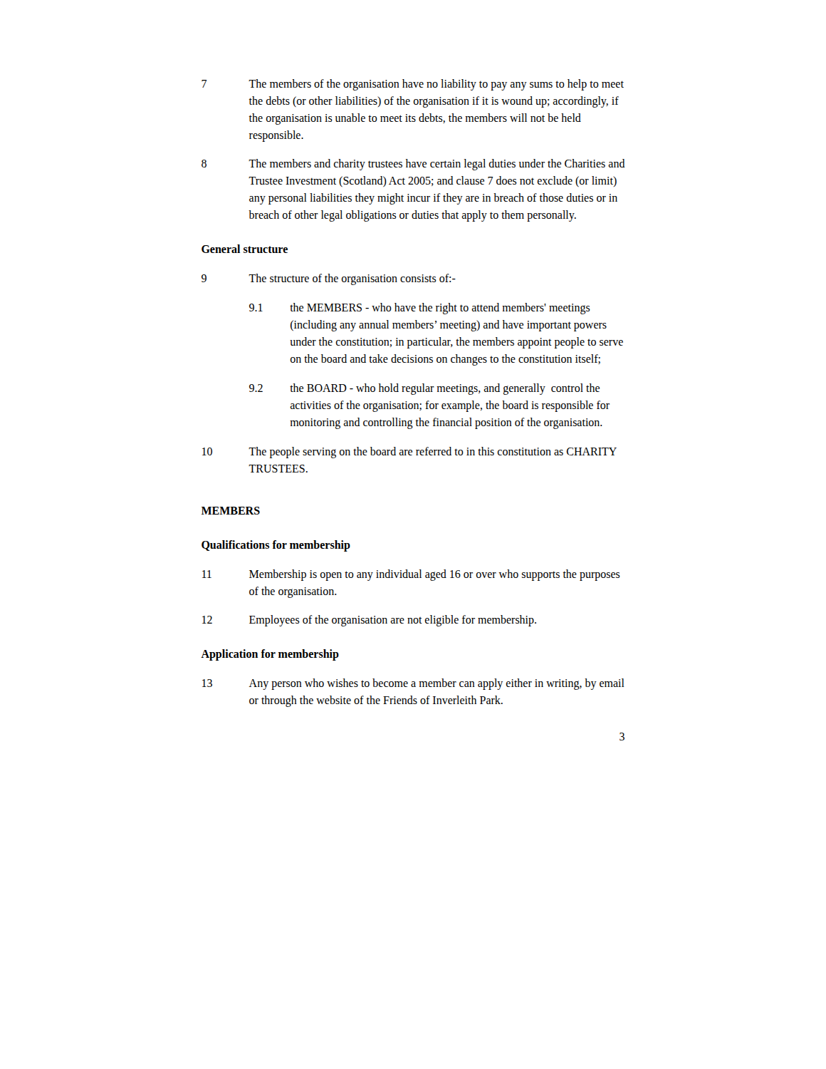7
The members of the organisation have no liability to pay any sums to help to meet the debts (or other liabilities) of the organisation if it is wound up; accordingly, if the organisation is unable to meet its debts, the members will not be held responsible.
8
The members and charity trustees have certain legal duties under the Charities and Trustee Investment (Scotland) Act 2005; and clause 7 does not exclude (or limit) any personal liabilities they might incur if they are in breach of those duties or in breach of other legal obligations or duties that apply to them personally.
General structure
9
The structure of the organisation consists of:-
9.1
the MEMBERS - who have the right to attend members' meetings (including any annual members’ meeting) and have important powers under the constitution; in particular, the members appoint people to serve on the board and take decisions on changes to the constitution itself;
9.2
the BOARD - who hold regular meetings, and generally control the activities of the organisation; for example, the board is responsible for monitoring and controlling the financial position of the organisation.
10
The people serving on the board are referred to in this constitution as CHARITY TRUSTEES.
MEMBERS
Qualifications for membership
11
Membership is open to any individual aged 16 or over who supports the purposes of the organisation.
12
Employees of the organisation are not eligible for membership.
Application for membership
13
Any person who wishes to become a member can apply either in writing, by email or through the website of the Friends of Inverleith Park.
3